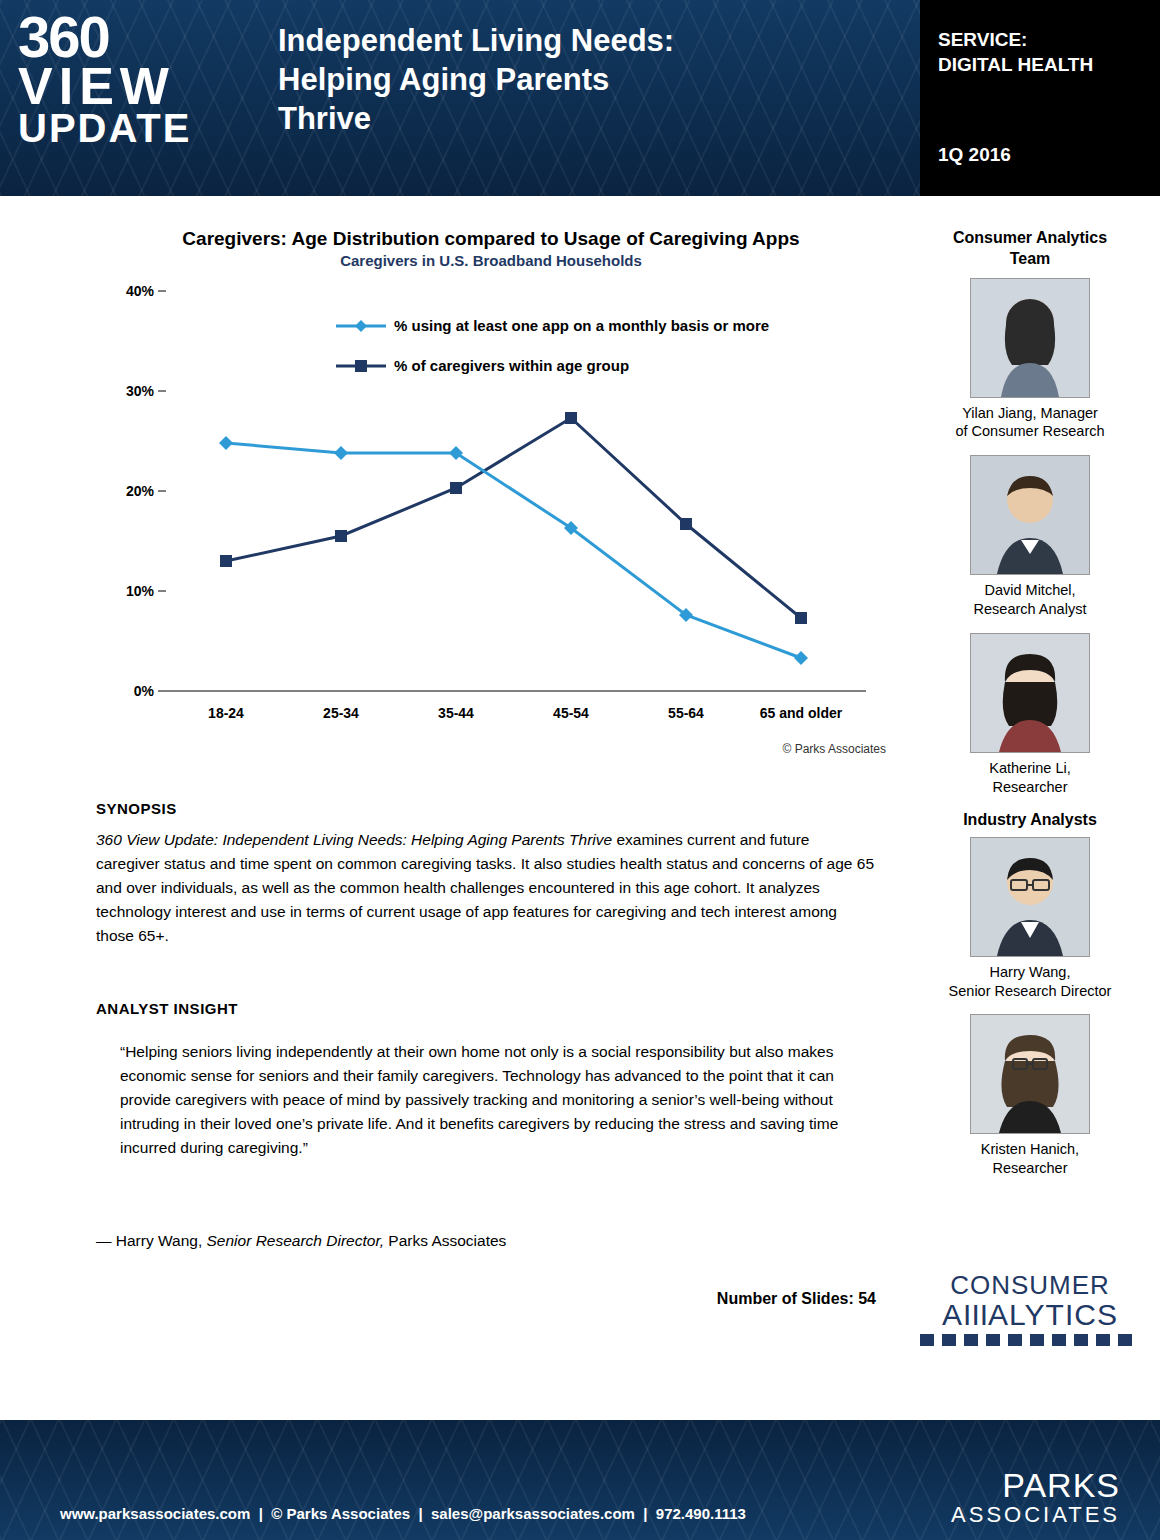360
VIEW
UPDATE
Independent Living Needs:
Helping Aging Parents
Thrive
SERVICE:
DIGITAL HEALTH
1Q 2016
Caregivers: Age Distribution compared to Usage of Caregiving Apps
Caregivers in U.S. Broadband Households
40% 30% 20% 10% 0% % using at least one app on a monthly basis or more % of caregivers within age group 18-24 25-34 35-44 45-54 55-64 65 and older
© Parks Associates
SYNOPSIS
360 View Update: Independent Living Needs: Helping Aging Parents Thrive examines current and future caregiver status and time spent on common caregiving tasks. It also studies health status and concerns of age 65 and over individuals, as well as the common health challenges encountered in this age cohort. It analyzes technology interest and use in terms of current usage of app features for caregiving and tech interest among those 65+.
ANALYST INSIGHT
“Helping seniors living independently at their own home not only is a social responsibility but also makes economic sense for seniors and their family caregivers. Technology has advanced to the point that it can provide caregivers with peace of mind by passively tracking and monitoring a senior’s well-being without intruding in their loved one’s private life. And it benefits caregivers by reducing the stress and saving time incurred during caregiving.”
— Harry Wang, Senior Research Director, Parks Associates
Number of Slides: 54
Consumer Analytics
Team
Yilan Jiang, Manager
of Consumer Research
David Mitchel,
Research Analyst
Katherine Li,
Researcher
Industry Analysts
Harry Wang,
Senior Research Director
Kristen Hanich,
Researcher
CONSUMER
AIIIALYTICS
www.parksassociates.com | © Parks Associates | sales@parksassociates.com | 972.490.1113
PARKS
ASSOCIATES